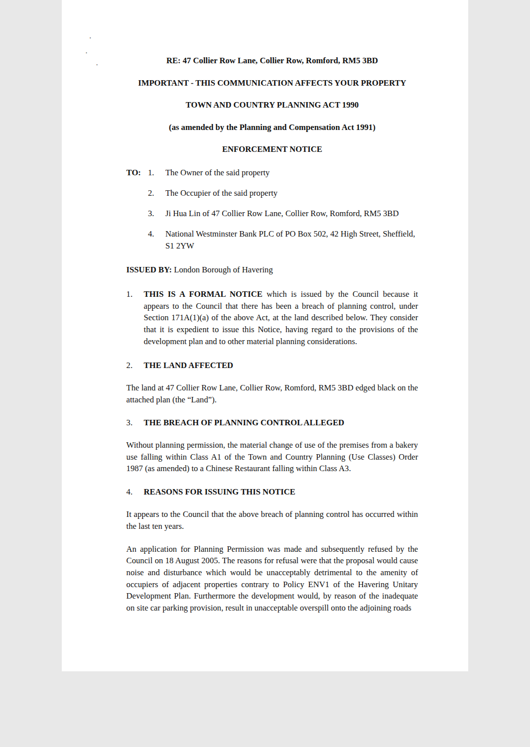· · ·
RE: 47 Collier Row Lane, Collier Row, Romford, RM5 3BD
IMPORTANT - THIS COMMUNICATION AFFECTS YOUR PROPERTY
TOWN AND COUNTRY PLANNING ACT 1990
(as amended by the Planning and Compensation Act 1991)
ENFORCEMENT NOTICE
TO:
1.
The Owner of the said property
2.
The Occupier of the said property
3.
Ji Hua Lin of 47 Collier Row Lane, Collier Row, Romford, RM5 3BD
4.
National Westminster Bank PLC of PO Box 502, 42 High Street, Sheffield, S1 2YW
ISSUED BY: London Borough of Havering
1.
THIS IS A FORMAL NOTICE which is issued by the Council because it appears to the Council that there has been a breach of planning control, under Section 171A(1)(a) of the above Act, at the land described below. They consider that it is expedient to issue this Notice, having regard to the provisions of the development plan and to other material planning considerations.
2.
THE LAND AFFECTED
The land at 47 Collier Row Lane, Collier Row, Romford, RM5 3BD edged black on the attached plan (the “Land”).
3.
THE BREACH OF PLANNING CONTROL ALLEGED
Without planning permission, the material change of use of the premises from a bakery use falling within Class A1 of the Town and Country Planning (Use Classes) Order 1987 (as amended) to a Chinese Restaurant falling within Class A3.
4.
REASONS FOR ISSUING THIS NOTICE
It appears to the Council that the above breach of planning control has occurred within the last ten years.
An application for Planning Permission was made and subsequently refused by the Council on 18 August 2005. The reasons for refusal were that the proposal would cause noise and disturbance which would be unacceptably detrimental to the amenity of occupiers of adjacent properties contrary to Policy ENV1 of the Havering Unitary Development Plan. Furthermore the development would, by reason of the inadequate on site car parking provision, result in unacceptable overspill onto the adjoining roads